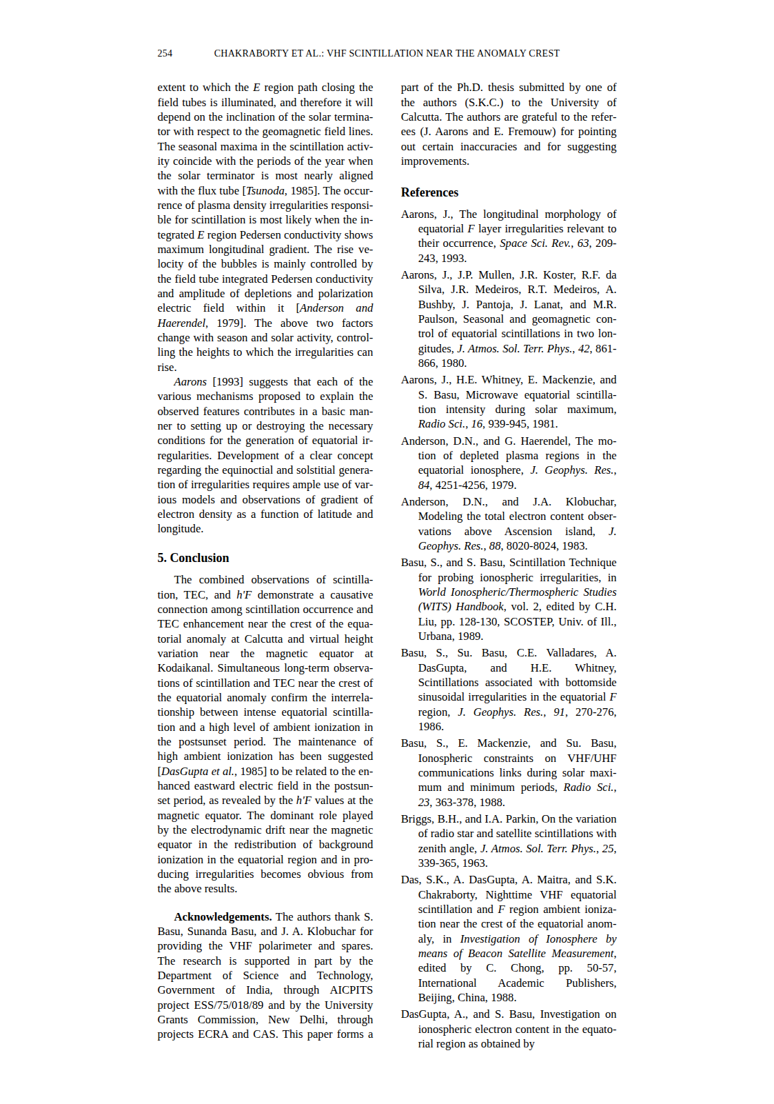254 CHAKRABORTY ET AL.: VHF SCINTILLATION NEAR THE ANOMALY CREST
extent to which the E region path closing the field tubes is illuminated, and therefore it will depend on the inclination of the solar terminator with respect to the geomagnetic field lines. The seasonal maxima in the scintillation activity coincide with the periods of the year when the solar terminator is most nearly aligned with the flux tube [Tsunoda, 1985]. The occurrence of plasma density irregularities responsible for scintillation is most likely when the integrated E region Pedersen conductivity shows maximum longitudinal gradient. The rise velocity of the bubbles is mainly controlled by the field tube integrated Pedersen conductivity and amplitude of depletions and polarization electric field within it [Anderson and Haerendel, 1979]. The above two factors change with season and solar activity, controlling the heights to which the irregularities can rise.
Aarons [1993] suggests that each of the various mechanisms proposed to explain the observed features contributes in a basic manner to setting up or destroying the necessary conditions for the generation of equatorial irregularities. Development of a clear concept regarding the equinoctial and solstitial generation of irregularities requires ample use of various models and observations of gradient of electron density as a function of latitude and longitude.
5. Conclusion
The combined observations of scintillation, TEC, and h'F demonstrate a causative connection among scintillation occurrence and TEC enhancement near the crest of the equatorial anomaly at Calcutta and virtual height variation near the magnetic equator at Kodaikanal. Simultaneous long-term observations of scintillation and TEC near the crest of the equatorial anomaly confirm the interrelationship between intense equatorial scintillation and a high level of ambient ionization in the postsunset period. The maintenance of high ambient ionization has been suggested [DasGupta et al., 1985] to be related to the enhanced eastward electric field in the postsunset period, as revealed by the h'F values at the magnetic equator. The dominant role played by the electrodynamic drift near the magnetic equator in the redistribution of background ionization in the equatorial region and in producing irregularities becomes obvious from the above results.
Acknowledgements. The authors thank S. Basu, Sunanda Basu, and J. A. Klobuchar for providing the VHF polarimeter and spares. The research is supported in part by the Department of Science and Technology, Government of India, through AICPITS project ESS/75/018/89 and by the University Grants Commission, New Delhi, through projects ECRA and CAS. This paper forms a part of the Ph.D. thesis submitted by one of the authors (S.K.C.) to the University of Calcutta. The authors are grateful to the referees (J. Aarons and E. Fremouw) for pointing out certain inaccuracies and for suggesting improvements.
References
Aarons, J., The longitudinal morphology of equatorial F layer irregularities relevant to their occurrence, Space Sci. Rev., 63, 209-243, 1993.
Aarons, J., J.P. Mullen, J.R. Koster, R.F. da Silva, J.R. Medeiros, R.T. Medeiros, A. Bushby, J. Pantoja, J. Lanat, and M.R. Paulson, Seasonal and geomagnetic control of equatorial scintillations in two longitudes, J. Atmos. Sol. Terr. Phys., 42, 861-866, 1980.
Aarons, J., H.E. Whitney, E. Mackenzie, and S. Basu, Microwave equatorial scintillation intensity during solar maximum, Radio Sci., 16, 939-945, 1981.
Anderson, D.N., and G. Haerendel, The motion of depleted plasma regions in the equatorial ionosphere, J. Geophys. Res., 84, 4251-4256, 1979.
Anderson, D.N., and J.A. Klobuchar, Modeling the total electron content observations above Ascension island, J. Geophys. Res., 88, 8020-8024, 1983.
Basu, S., and S. Basu, Scintillation Technique for probing ionospheric irregularities, in World Ionospheric/Thermospheric Studies (WITS) Handbook, vol. 2, edited by C.H. Liu, pp. 128-130, SCOSTEP, Univ. of Ill., Urbana, 1989.
Basu, S., Su. Basu, C.E. Valladares, A. DasGupta, and H.E. Whitney, Scintillations associated with bottomside sinusoidal irregularities in the equatorial F region, J. Geophys. Res., 91, 270-276, 1986.
Basu, S., E. Mackenzie, and Su. Basu, Ionospheric constraints on VHF/UHF communications links during solar maximum and minimum periods, Radio Sci., 23, 363-378, 1988.
Briggs, B.H., and I.A. Parkin, On the variation of radio star and satellite scintillations with zenith angle, J. Atmos. Sol. Terr. Phys., 25, 339-365, 1963.
Das, S.K., A. DasGupta, A. Maitra, and S.K. Chakraborty, Nighttime VHF equatorial scintillation and F region ambient ionization near the crest of the equatorial anomaly, in Investigation of Ionosphere by means of Beacon Satellite Measurement, edited by C. Chong, pp. 50-57, International Academic Publishers, Beijing, China, 1988.
DasGupta, A., and S. Basu, Investigation on ionospheric electron content in the equatorial region as obtained by